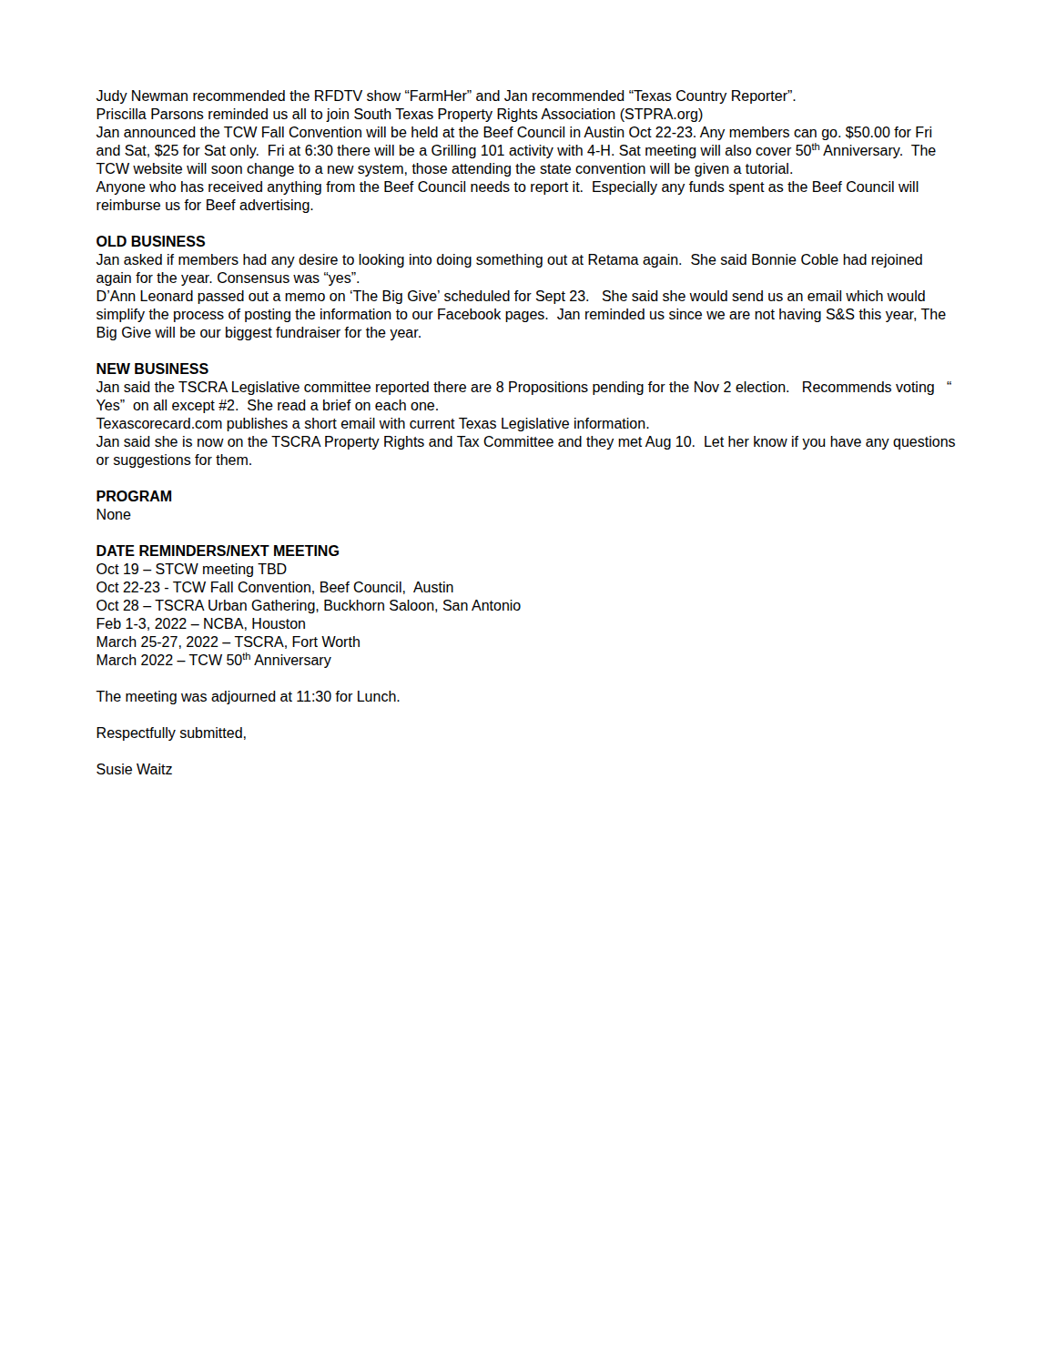Judy Newman recommended the RFDTV show “FarmHer” and Jan recommended “Texas Country Reporter”.
Priscilla Parsons reminded us all to join South Texas Property Rights Association (STPRA.org)
Jan announced the TCW Fall Convention will be held at the Beef Council in Austin Oct 22-23. Any members can go. $50.00 for Fri and Sat, $25 for Sat only. Fri at 6:30 there will be a Grilling 101 activity with 4-H. Sat meeting will also cover 50th Anniversary. The TCW website will soon change to a new system, those attending the state convention will be given a tutorial.
Anyone who has received anything from the Beef Council needs to report it. Especially any funds spent as the Beef Council will reimburse us for Beef advertising.
OLD BUSINESS
Jan asked if members had any desire to looking into doing something out at Retama again. She said Bonnie Coble had rejoined again for the year. Consensus was “yes”.
D’Ann Leonard passed out a memo on ‘The Big Give’ scheduled for Sept 23. She said she would send us an email which would simplify the process of posting the information to our Facebook pages. Jan reminded us since we are not having S&S this year, The Big Give will be our biggest fundraiser for the year.
NEW BUSINESS
Jan said the TSCRA Legislative committee reported there are 8 Propositions pending for the Nov 2 election. Recommends voting “ Yes” on all except #2. She read a brief on each one.
Texascorecard.com publishes a short email with current Texas Legislative information.
Jan said she is now on the TSCRA Property Rights and Tax Committee and they met Aug 10. Let her know if you have any questions or suggestions for them.
PROGRAM
None
DATE REMINDERS/NEXT MEETING
Oct 19 – STCW meeting TBD
Oct 22-23 - TCW Fall Convention, Beef Council, Austin
Oct 28 – TSCRA Urban Gathering, Buckhorn Saloon, San Antonio
Feb 1-3, 2022 – NCBA, Houston
March 25-27, 2022 – TSCRA, Fort Worth
March 2022 – TCW 50th Anniversary
The meeting was adjourned at 11:30 for Lunch.
Respectfully submitted,
Susie Waitz